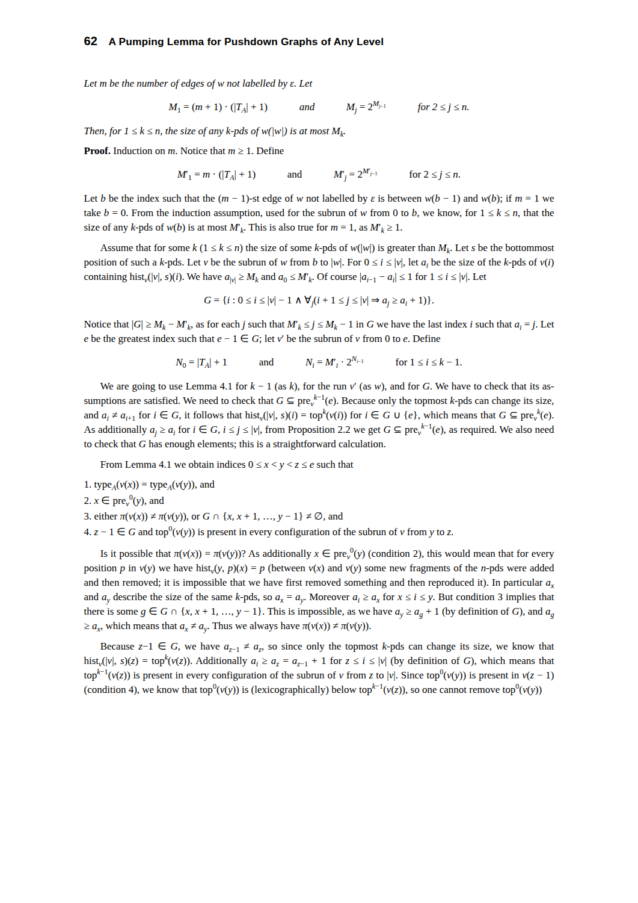62 A Pumping Lemma for Pushdown Graphs of Any Level
Let m be the number of edges of w not labelled by ε. Let
M1 = (m + 1) · (|TA| + 1) and Mj = 2Mj−1 for 2 ≤ j ≤ n.
Then, for 1 ≤ k ≤ n, the size of any k-pds of w(|w|) is at most Mk.
Proof. Induction on m. Notice that m ≥ 1. Define
M′1 = m · (|TA| + 1) and M′j = 2M′j−1 for 2 ≤ j ≤ n.
Let b be the index such that the (m − 1)-st edge of w not labelled by ε is between w(b − 1) and w(b); if m = 1 we take b = 0. From the induction assumption, used for the subrun of w from 0 to b, we know, for 1 ≤ k ≤ n, that the size of any k-pds of w(b) is at most M′k. This is also true for m = 1, as M′k ≥ 1.
Assume that for some k (1 ≤ k ≤ n) the size of some k-pds of w(|w|) is greater than Mk. Let s be the bottommost position of such a k-pds. Let v be the subrun of w from b to |w|. For 0 ≤ i ≤ |v|, let ai be the size of the k-pds of v(i) containing histv(|v|, s)(i). We have a|v| ≥ Mk and a0 ≤ M′k. Of course |ai−1 − ai| ≤ 1 for 1 ≤ i ≤ |v|. Let
G = {i : 0 ≤ i ≤ |v| − 1 ∧ ∀j(i + 1 ≤ j ≤ |v| ⇒ aj ≥ ai + 1)}.
Notice that |G| ≥ Mk − M′k, as for each j such that M′k ≤ j ≤ Mk − 1 in G we have the last index i such that ai = j. Let e be the greatest index such that e − 1 ∈ G; let v′ be the subrun of v from 0 to e. Define
N0 = |TA| + 1 and Ni = M′i · 2Ni−1 for 1 ≤ i ≤ k − 1.
We are going to use Lemma 4.1 for k − 1 (as k), for the run v′ (as w), and for G. We have to check that its assumptions are satisfied. We need to check that G ⊆ prevk−1(e). Because only the topmost k-pds can change its size, and ai ≠ ai+1 for i ∈ G, it follows that histv(|v|, s)(i) = topk(v(i)) for i ∈ G ∪ {e}, which means that G ⊆ prevk(e). As additionally aj ≥ ai for i ∈ G, i ≤ j ≤ |v|, from Proposition 2.2 we get G ⊆ prevk−1(e), as required. We also need to check that G has enough elements; this is a straightforward calculation.
From Lemma 4.1 we obtain indices 0 ≤ x < y < z ≤ e such that
1. typeA(v(x)) = typeA(v(y)), and
2. x ∈ prev0(y), and
3. either π(v(x)) ≠ π(v(y)), or G ∩ {x, x + 1, …, y − 1} ≠ ∅, and
4. z − 1 ∈ G and top0(v(y)) is present in every configuration of the subrun of v from y to z.
Is it possible that π(v(x)) = π(v(y))? As additionally x ∈ prev0(y) (condition 2), this would mean that for every position p in v(y) we have histv(y, p)(x) = p (between v(x) and v(y) some new fragments of the n-pds were added and then removed; it is impossible that we have first removed something and then reproduced it). In particular ax and ay describe the size of the same k-pds, so ax = ay. Moreover ai ≥ ax for x ≤ i ≤ y. But condition 3 implies that there is some g ∈ G ∩ {x, x + 1, …, y − 1}. This is impossible, as we have ay ≥ ag + 1 (by definition of G), and ag ≥ ax, which means that ax ≠ ay. Thus we always have π(v(x)) ≠ π(v(y)).
Because z−1 ∈ G, we have az−1 ≠ az, so since only the topmost k-pds can change its size, we know that histv(|v|, s)(z) = topk(v(z)). Additionally ai ≥ az = az−1 + 1 for z ≤ i ≤ |v| (by definition of G), which means that topk−1(v(z)) is present in every configuration of the subrun of v from z to |v|. Since top0(v(y)) is present in v(z − 1) (condition 4), we know that top0(v(y)) is (lexicographically) below topk−1(v(z)), so one cannot remove top0(v(y))